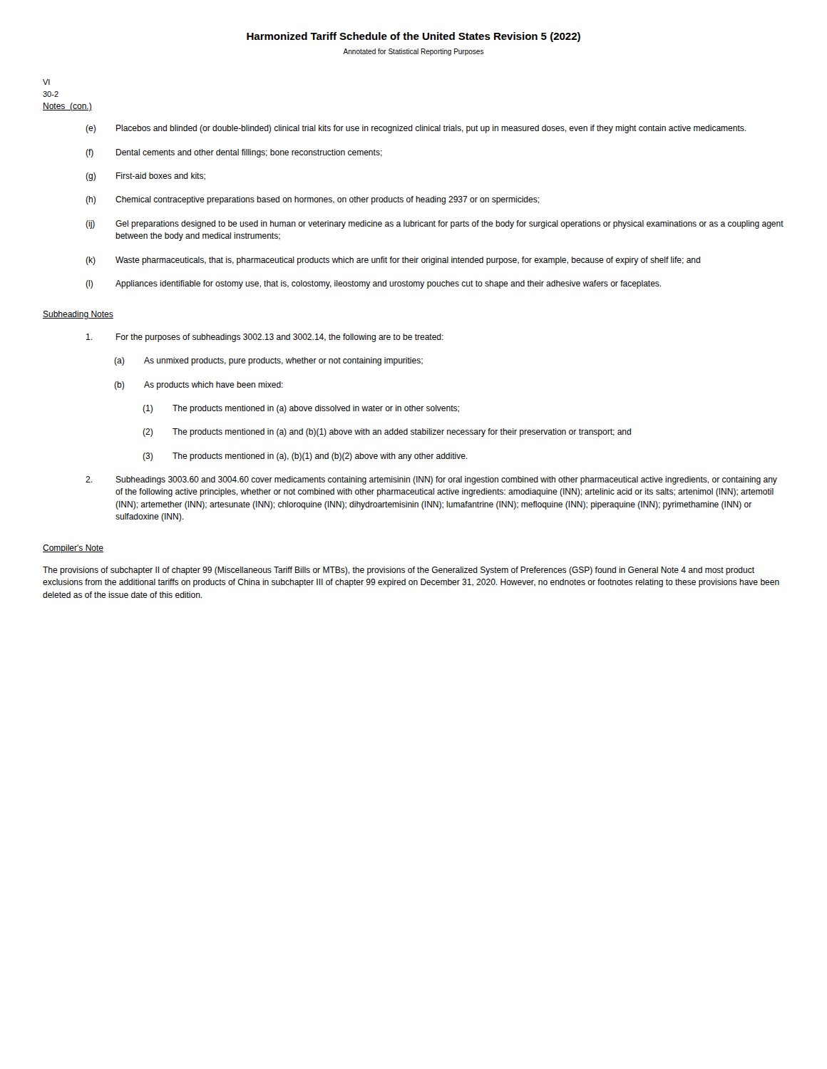Harmonized Tariff Schedule of the United States Revision 5 (2022)
Annotated for Statistical Reporting Purposes
VI
30-2
Notes (con.)
(e)
Placebos and blinded (or double-blinded) clinical trial kits for use in recognized clinical trials, put up in measured doses, even if they might contain active medicaments.
(f)
Dental cements and other dental fillings; bone reconstruction cements;
(g)
First-aid boxes and kits;
(h)
Chemical contraceptive preparations based on hormones, on other products of heading 2937 or on spermicides;
(ij)
Gel preparations designed to be used in human or veterinary medicine as a lubricant for parts of the body for surgical operations or physical examinations or as a coupling agent between the body and medical instruments;
(k)
Waste pharmaceuticals, that is, pharmaceutical products which are unfit for their original intended purpose, for example, because of expiry of shelf life; and
(l)
Appliances identifiable for ostomy use, that is, colostomy, ileostomy and urostomy pouches cut to shape and their adhesive wafers or faceplates.
Subheading Notes
1.
For the purposes of subheadings 3002.13 and 3002.14, the following are to be treated:
(a)
As unmixed products, pure products, whether or not containing impurities;
(b)
As products which have been mixed:
(1)
The products mentioned in (a) above dissolved in water or in other solvents;
(2)
The products mentioned in (a) and (b)(1) above with an added stabilizer necessary for their preservation or transport; and
(3)
The products mentioned in (a), (b)(1) and (b)(2) above with any other additive.
2.
Subheadings 3003.60 and 3004.60 cover medicaments containing artemisinin (INN) for oral ingestion combined with other pharmaceutical active ingredients, or containing any of the following active principles, whether or not combined with other pharmaceutical active ingredients: amodiaquine (INN); artelinic acid or its salts; artenimol (INN); artemotil (INN); artemether (INN); artesunate (INN); chloroquine (INN); dihydroartemisinin (INN); lumafantrine (INN); mefloquine (INN); piperaquine (INN); pyrimethamine (INN) or sulfadoxine (INN).
Compiler's Note
The provisions of subchapter II of chapter 99 (Miscellaneous Tariff Bills or MTBs), the provisions of the Generalized System of Preferences (GSP) found in General Note 4 and most product exclusions from the additional tariffs on products of China in subchapter III of chapter 99 expired on December 31, 2020. However, no endnotes or footnotes relating to these provisions have been deleted as of the issue date of this edition.